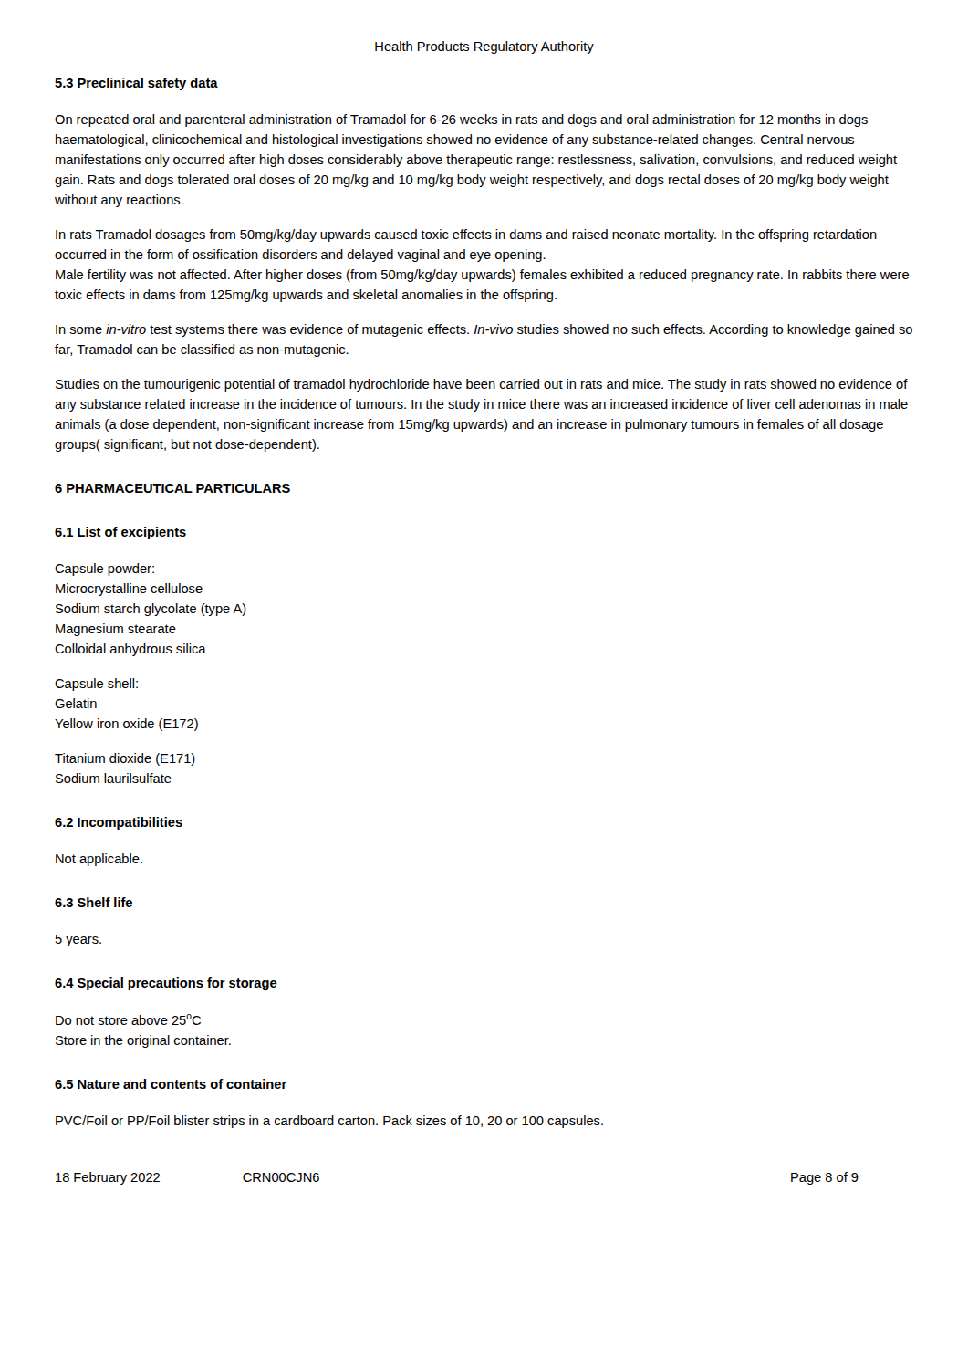Health Products Regulatory Authority
5.3 Preclinical safety data
On repeated oral and parenteral administration of Tramadol for 6-26 weeks in rats and dogs and oral administration for 12 months in dogs haematological, clinicochemical and histological investigations showed no evidence of any substance-related changes. Central nervous manifestations only occurred after high doses considerably above therapeutic range: restlessness, salivation, convulsions, and reduced weight gain. Rats and dogs tolerated oral doses of 20 mg/kg and 10 mg/kg body weight respectively, and dogs rectal doses of 20 mg/kg body weight without any reactions.
In rats Tramadol dosages from 50mg/kg/day upwards caused toxic effects in dams and raised neonate mortality. In the offspring retardation occurred in the form of ossification disorders and delayed vaginal and eye opening.
Male fertility was not affected. After higher doses (from 50mg/kg/day upwards) females exhibited a reduced pregnancy rate. In rabbits there were toxic effects in dams from 125mg/kg upwards and skeletal anomalies in the offspring.
In some in-vitro test systems there was evidence of mutagenic effects. In-vivo studies showed no such effects. According to knowledge gained so far, Tramadol can be classified as non-mutagenic.
Studies on the tumourigenic potential of tramadol hydrochloride have been carried out in rats and mice. The study in rats showed no evidence of any substance related increase in the incidence of tumours. In the study in mice there was an increased incidence of liver cell adenomas in male animals (a dose dependent, non-significant increase from 15mg/kg upwards) and an increase in pulmonary tumours in females of all dosage groups( significant, but not dose-dependent).
6 PHARMACEUTICAL PARTICULARS
6.1 List of excipients
Capsule powder:
Microcrystalline cellulose
Sodium starch glycolate (type A)
Magnesium stearate
Colloidal anhydrous silica
Capsule shell:
Gelatin
Yellow iron oxide (E172)
Titanium dioxide (E171)
Sodium laurilsulfate
6.2 Incompatibilities
Not applicable.
6.3 Shelf life
5 years.
6.4 Special precautions for storage
Do not store above 25oC
Store in the original container.
6.5 Nature and contents of container
PVC/Foil or PP/Foil blister strips in a cardboard carton. Pack sizes of 10, 20 or 100 capsules.
18 February 2022 CRN00CJN6 Page 8 of 9